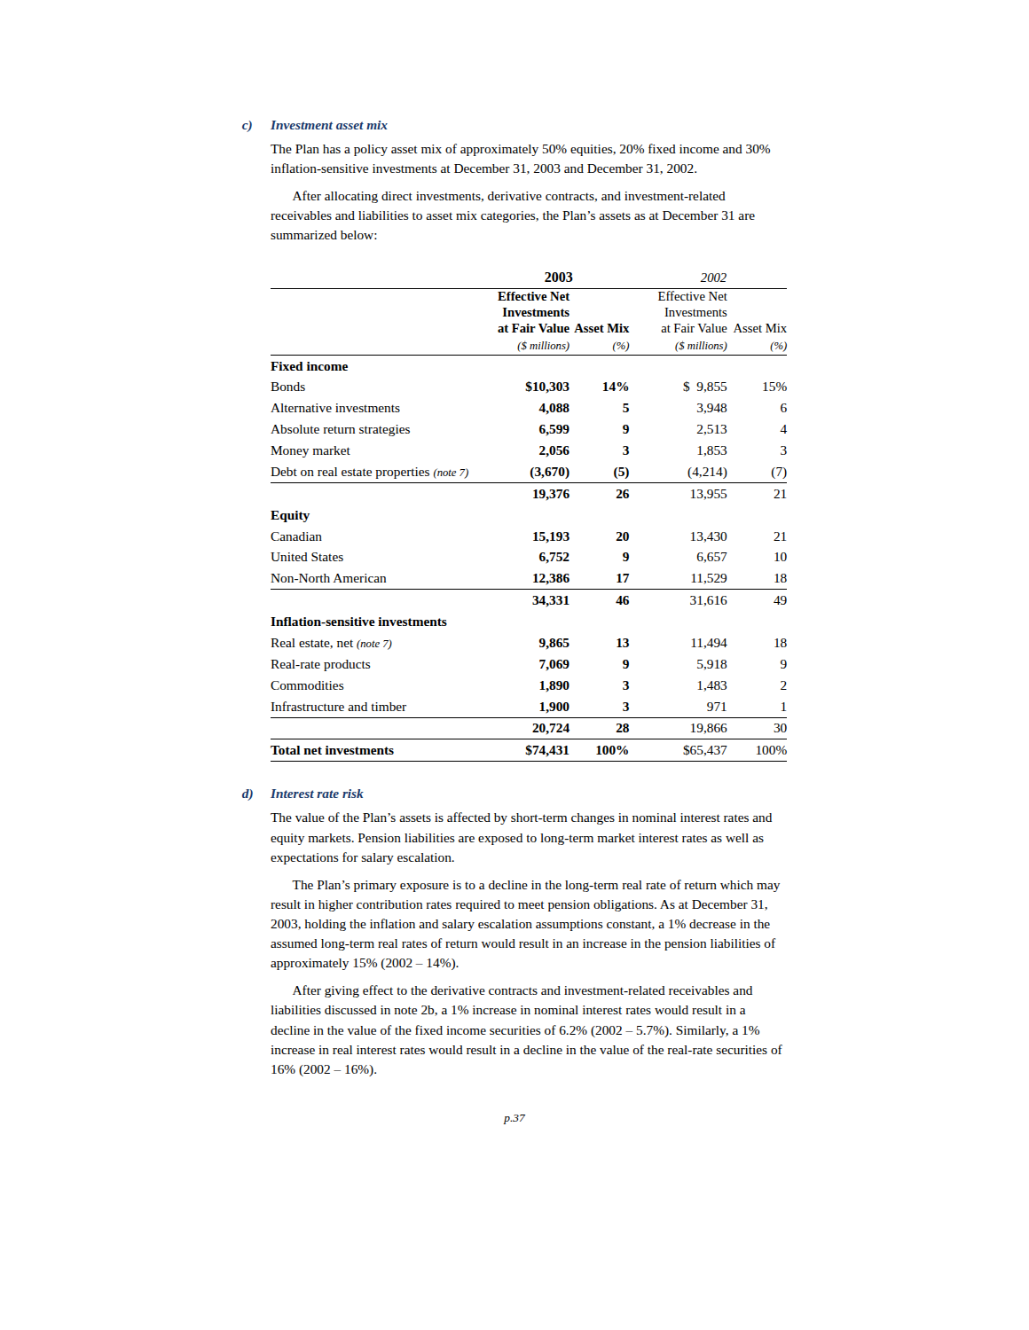c) Investment asset mix
The Plan has a policy asset mix of approximately 50% equities, 20% fixed income and 30% inflation-sensitive investments at December 31, 2003 and December 31, 2002.
After allocating direct investments, derivative contracts, and investment-related receivables and liabilities to asset mix categories, the Plan’s assets as at December 31 are summarized below:
| | | 2003 | | 2002 |
| | | Effective Net Investments at Fair Value | Asset Mix | | Effective Net Investments at Fair Value | Asset Mix |
| | | ($ millions) | (%) | | ($ millions) | (%) |
| Fixed income | | | | | | |
| Bonds | | $10,303 | 14% | | $ 9,855 | 15% |
| Alternative investments | | 4,088 | 5 | | 3,948 | 6 |
| Absolute return strategies | | 6,599 | 9 | | 2,513 | 4 |
| Money market | | 2,056 | 3 | | 1,853 | 3 |
| Debt on real estate properties (note 7) | | (3,670) | (5) | | (4,214) | (7) |
| | | 19,376 | 26 | | 13,955 | 21 |
| Equity | | | | | | |
| Canadian | | 15,193 | 20 | | 13,430 | 21 |
| United States | | 6,752 | 9 | | 6,657 | 10 |
| Non-North American | | 12,386 | 17 | | 11,529 | 18 |
| | | 34,331 | 46 | | 31,616 | 49 |
| Inflation-sensitive investments | | | | | | |
| Real estate, net (note 7) | | 9,865 | 13 | | 11,494 | 18 |
| Real-rate products | | 7,069 | 9 | | 5,918 | 9 |
| Commodities | | 1,890 | 3 | | 1,483 | 2 |
| Infrastructure and timber | | 1,900 | 3 | | 971 | 1 |
| | | 20,724 | 28 | | 19,866 | 30 |
| Total net investments | | $74,431 | 100% | | $65,437 | 100% |
d) Interest rate risk
The value of the Plan’s assets is affected by short-term changes in nominal interest rates and equity markets. Pension liabilities are exposed to long-term market interest rates as well as expectations for salary escalation.
The Plan’s primary exposure is to a decline in the long-term real rate of return which may result in higher contribution rates required to meet pension obligations. As at December 31, 2003, holding the inflation and salary escalation assumptions constant, a 1% decrease in the assumed long-term real rates of return would result in an increase in the pension liabilities of approximately 15% (2002 – 14%).
After giving effect to the derivative contracts and investment-related receivables and liabilities discussed in note 2b, a 1% increase in nominal interest rates would result in a decline in the value of the fixed income securities of 6.2% (2002 – 5.7%). Similarly, a 1% increase in real interest rates would result in a decline in the value of the real-rate securities of 16% (2002 – 16%).
p.37